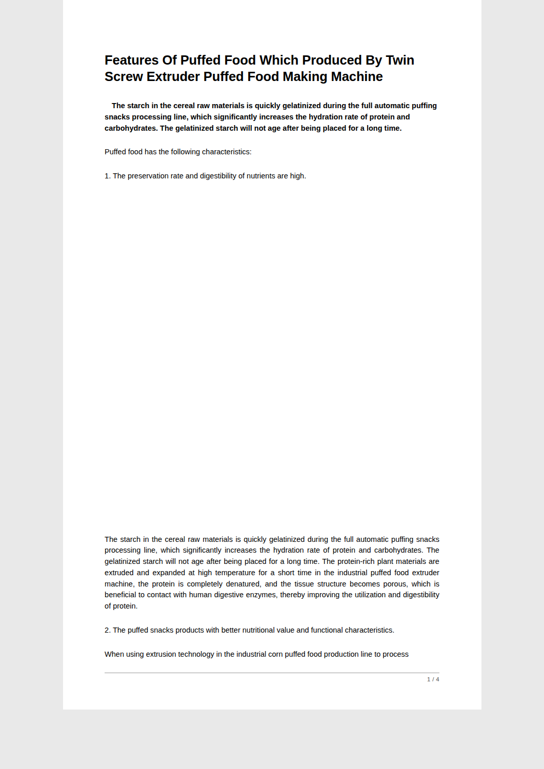Features Of Puffed Food Which Produced By Twin Screw Extruder Puffed Food Making Machine
The starch in the cereal raw materials is quickly gelatinized during the full automatic puffing snacks processing line, which significantly increases the hydration rate of protein and carbohydrates. The gelatinized starch will not age after being placed for a long time.
Puffed food has the following characteristics:
1. The preservation rate and digestibility of nutrients are high.
The starch in the cereal raw materials is quickly gelatinized during the full automatic puffing snacks processing line, which significantly increases the hydration rate of protein and carbohydrates. The gelatinized starch will not age after being placed for a long time. The protein-rich plant materials are extruded and expanded at high temperature for a short time in the industrial puffed food extruder machine, the protein is completely denatured, and the tissue structure becomes porous, which is beneficial to contact with human digestive enzymes, thereby improving the utilization and digestibility of protein.
2. The puffed snacks products with better nutritional value and functional characteristics.
When using extrusion technology in the industrial corn puffed food production line to process
1 / 4